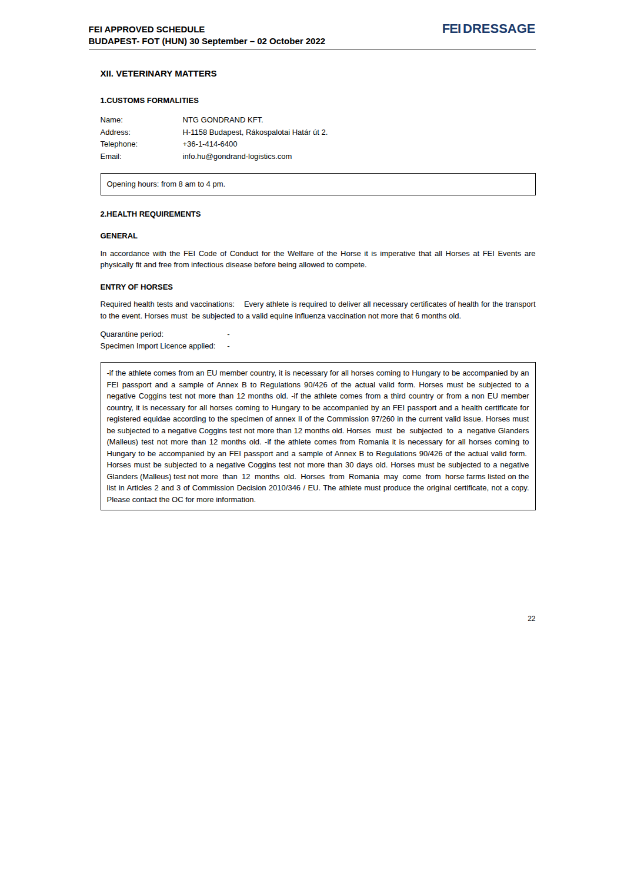FEI DRESSAGE
FEI APPROVED SCHEDULE
BUDAPEST- FOT (HUN) 30 September – 02 October 2022
XII. VETERINARY MATTERS
1.CUSTOMS FORMALITIES
| Name: | NTG GONDRAND KFT. |
| Address: | H-1158 Budapest, Rákospalotai Határ út 2. |
| Telephone: | +36-1-414-6400 |
| Email: | info.hu@gondrand-logistics.com |
Opening hours: from 8 am to 4 pm.
2.HEALTH REQUIREMENTS
GENERAL
In accordance with the FEI Code of Conduct for the Welfare of the Horse it is imperative that all Horses at FEI Events are physically fit and free from infectious disease before being allowed to compete.
ENTRY OF HORSES
Required health tests and vaccinations: Every athlete is required to deliver all necessary certificates of health for the transport to the event. Horses must be subjected to a valid equine influenza vaccination not more that 6 months old.
| Quarantine period: | - |
| Specimen Import Licence applied: | - |
-if the athlete comes from an EU member country, it is necessary for all horses coming to Hungary to be accompanied by an FEI passport and a sample of Annex B to Regulations 90/426 of the actual valid form. Horses must be subjected to a negative Coggins test not more than 12 months old. -if the athlete comes from a third country or from a non EU member country, it is necessary for all horses coming to Hungary to be accompanied by an FEI passport and a health certificate for registered equidae according to the specimen of annex II of the Commission 97/260 in the current valid issue. Horses must be subjected to a negative Coggins test not more than 12 months old. Horses must be subjected to a negative Glanders (Malleus) test not more than 12 months old. -if the athlete comes from Romania it is necessary for all horses coming to Hungary to be accompanied by an FEI passport and a sample of Annex B to Regulations 90/426 of the actual valid form. Horses must be subjected to a negative Coggins test not more than 30 days old. Horses must be subjected to a negative Glanders (Malleus) test not more than 12 months old. Horses from Romania may come from horse farms listed on the list in Articles 2 and 3 of Commission Decision 2010/346 / EU. The athlete must produce the original certificate, not a copy. Please contact the OC for more information.
22